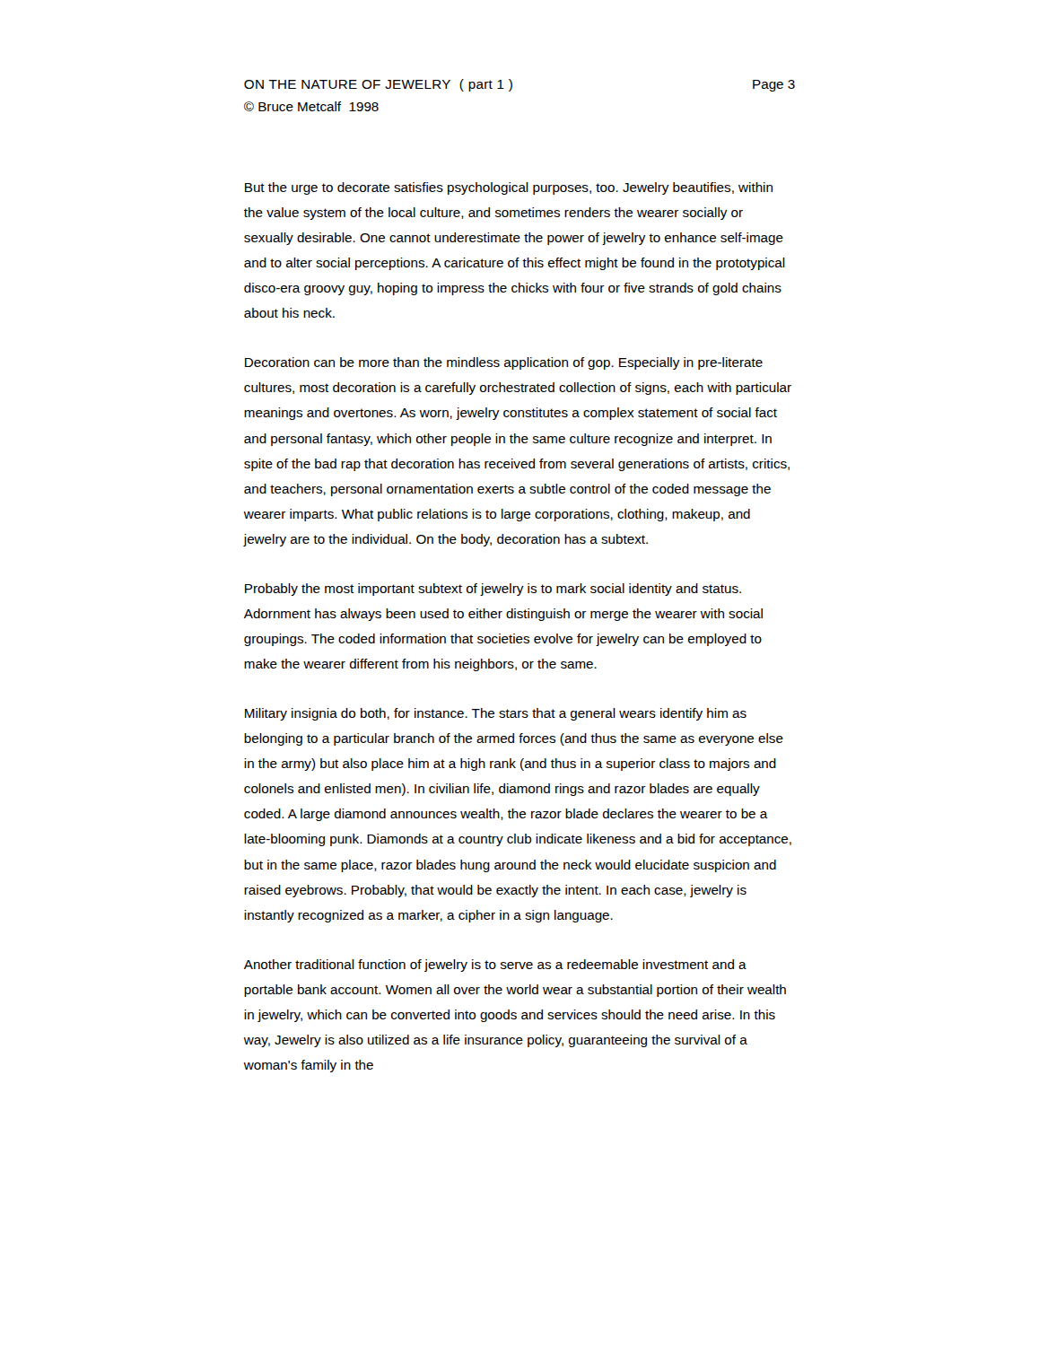ON THE NATURE OF JEWELRY ( part 1 ) Page 3
© Bruce Metcalf 1998
But the urge to decorate satisfies psychological purposes, too. Jewelry beautifies, within the value system of the local culture, and sometimes renders the wearer socially or sexually desirable. One cannot underestimate the power of jewelry to enhance self-image and to alter social perceptions. A caricature of this effect might be found in the prototypical disco-era groovy guy, hoping to impress the chicks with four or five strands of gold chains about his neck.
Decoration can be more than the mindless application of gop. Especially in pre-literate cultures, most decoration is a carefully orchestrated collection of signs, each with particular meanings and overtones. As worn, jewelry constitutes a complex statement of social fact and personal fantasy, which other people in the same culture recognize and interpret. In spite of the bad rap that decoration has received from several generations of artists, critics, and teachers, personal ornamentation exerts a subtle control of the coded message the wearer imparts. What public relations is to large corporations, clothing, makeup, and jewelry are to the individual. On the body, decoration has a subtext.
Probably the most important subtext of jewelry is to mark social identity and status. Adornment has always been used to either distinguish or merge the wearer with social groupings. The coded information that societies evolve for jewelry can be employed to make the wearer different from his neighbors, or the same.
Military insignia do both, for instance. The stars that a general wears identify him as belonging to a particular branch of the armed forces (and thus the same as everyone else in the army) but also place him at a high rank (and thus in a superior class to majors and colonels and enlisted men). In civilian life, diamond rings and razor blades are equally coded. A large diamond announces wealth, the razor blade declares the wearer to be a late-blooming punk. Diamonds at a country club indicate likeness and a bid for acceptance, but in the same place, razor blades hung around the neck would elucidate suspicion and raised eyebrows. Probably, that would be exactly the intent. In each case, jewelry is instantly recognized as a marker, a cipher in a sign language.
Another traditional function of jewelry is to serve as a redeemable investment and a portable bank account. Women all over the world wear a substantial portion of their wealth in jewelry, which can be converted into goods and services should the need arise. In this way, Jewelry is also utilized as a life insurance policy, guaranteeing the survival of a woman's family in the